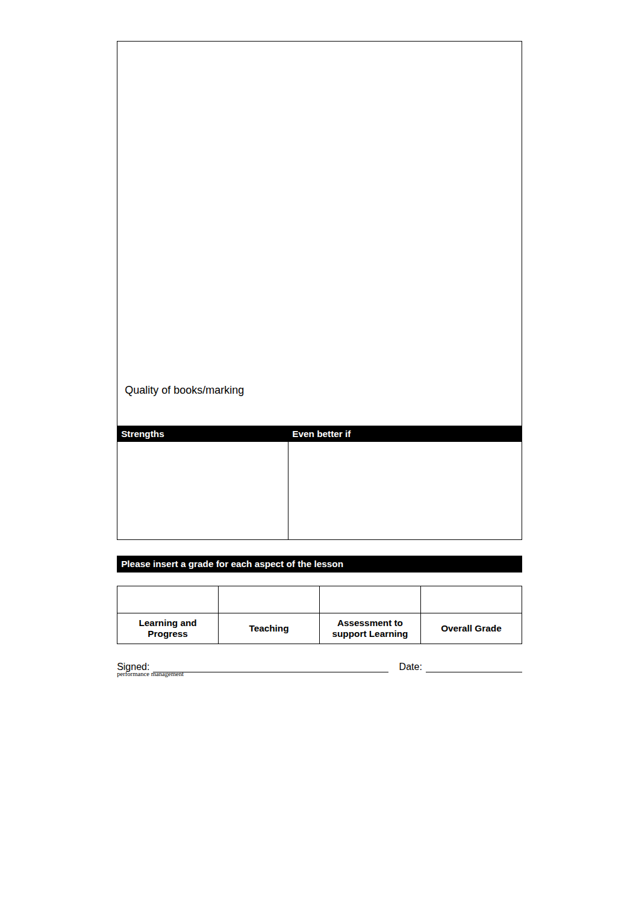Quality of books/marking
| Strengths | Even better if |
| --- | --- |
Please insert a grade for each aspect of the lesson
| Learning and Progress | Teaching | Assessment to support Learning | Overall Grade |
Signed: Date:
performance management